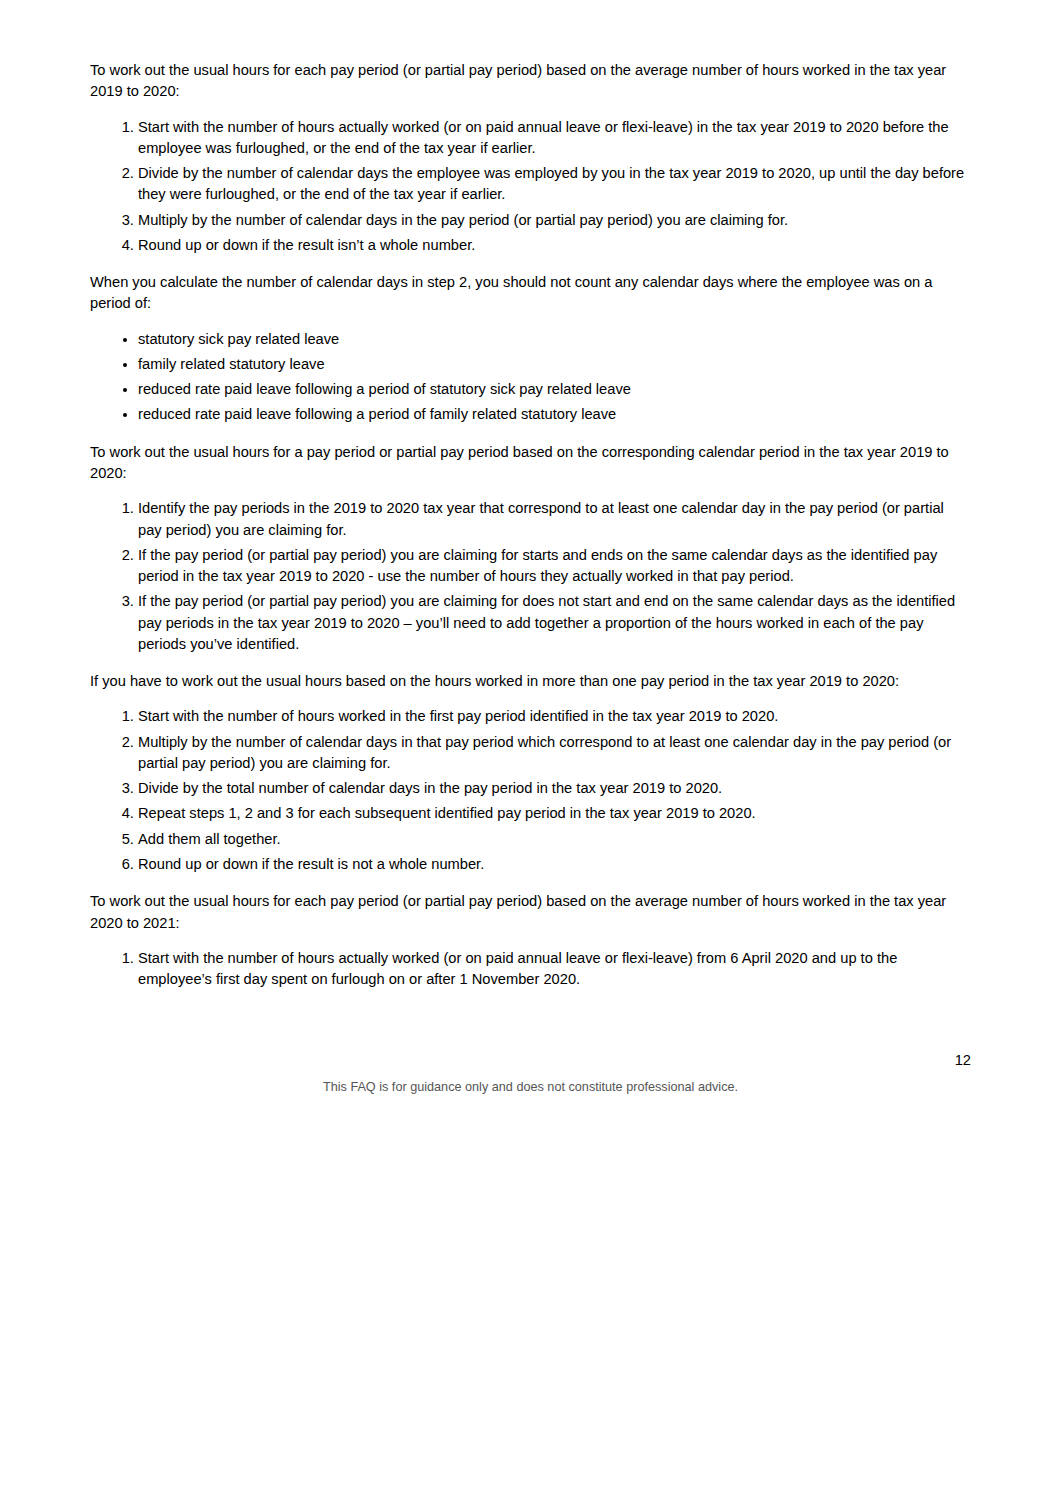To work out the usual hours for each pay period (or partial pay period) based on the average number of hours worked in the tax year 2019 to 2020:
Start with the number of hours actually worked (or on paid annual leave or flexi-leave) in the tax year 2019 to 2020 before the employee was furloughed, or the end of the tax year if earlier.
Divide by the number of calendar days the employee was employed by you in the tax year 2019 to 2020, up until the day before they were furloughed, or the end of the tax year if earlier.
Multiply by the number of calendar days in the pay period (or partial pay period) you are claiming for.
Round up or down if the result isn’t a whole number.
When you calculate the number of calendar days in step 2, you should not count any calendar days where the employee was on a period of:
statutory sick pay related leave
family related statutory leave
reduced rate paid leave following a period of statutory sick pay related leave
reduced rate paid leave following a period of family related statutory leave
To work out the usual hours for a pay period or partial pay period based on the corresponding calendar period in the tax year 2019 to 2020:
Identify the pay periods in the 2019 to 2020 tax year that correspond to at least one calendar day in the pay period (or partial pay period) you are claiming for.
If the pay period (or partial pay period) you are claiming for starts and ends on the same calendar days as the identified pay period in the tax year 2019 to 2020 - use the number of hours they actually worked in that pay period.
If the pay period (or partial pay period) you are claiming for does not start and end on the same calendar days as the identified pay periods in the tax year 2019 to 2020 – you’ll need to add together a proportion of the hours worked in each of the pay periods you’ve identified.
If you have to work out the usual hours based on the hours worked in more than one pay period in the tax year 2019 to 2020:
Start with the number of hours worked in the first pay period identified in the tax year 2019 to 2020.
Multiply by the number of calendar days in that pay period which correspond to at least one calendar day in the pay period (or partial pay period) you are claiming for.
Divide by the total number of calendar days in the pay period in the tax year 2019 to 2020.
Repeat steps 1, 2 and 3 for each subsequent identified pay period in the tax year 2019 to 2020.
Add them all together.
Round up or down if the result is not a whole number.
To work out the usual hours for each pay period (or partial pay period) based on the average number of hours worked in the tax year 2020 to 2021:
Start with the number of hours actually worked (or on paid annual leave or flexi-leave) from 6 April 2020 and up to the employee’s first day spent on furlough on or after 1 November 2020.
12
This FAQ is for guidance only and does not constitute professional advice.